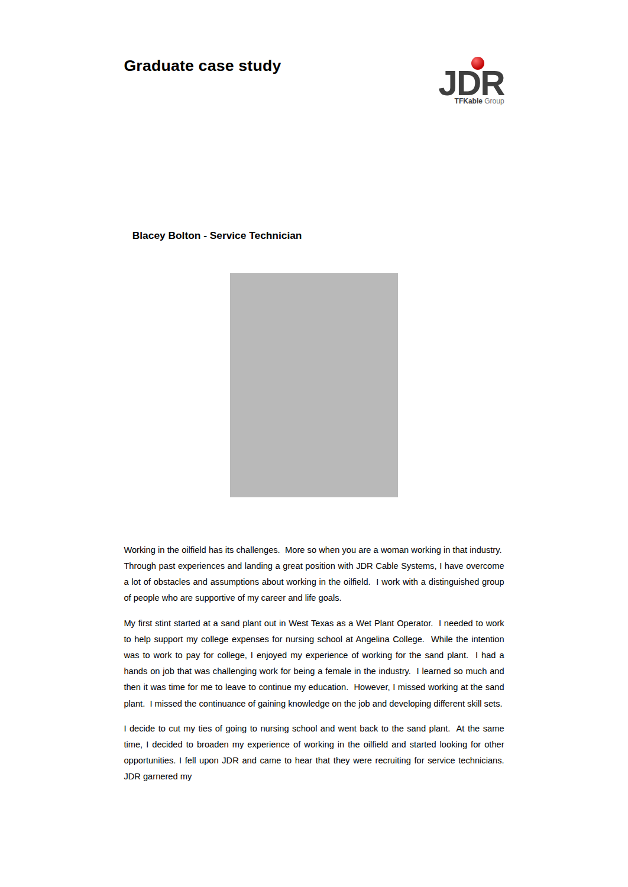Graduate case study
JDR
TFKable Group
Blacey Bolton - Service Technician
Working in the oilfield has its challenges. More so when you are a woman working in that industry. Through past experiences and landing a great position with JDR Cable Systems, I have overcome a lot of obstacles and assumptions about working in the oilfield. I work with a distinguished group of people who are supportive of my career and life goals.
My first stint started at a sand plant out in West Texas as a Wet Plant Operator. I needed to work to help support my college expenses for nursing school at Angelina College. While the intention was to work to pay for college, I enjoyed my experience of working for the sand plant. I had a hands on job that was challenging work for being a female in the industry. I learned so much and then it was time for me to leave to continue my education. However, I missed working at the sand plant. I missed the continuance of gaining knowledge on the job and developing different skill sets.
I decide to cut my ties of going to nursing school and went back to the sand plant. At the same time, I decided to broaden my experience of working in the oilfield and started looking for other opportunities. I fell upon JDR and came to hear that they were recruiting for service technicians. JDR garnered my